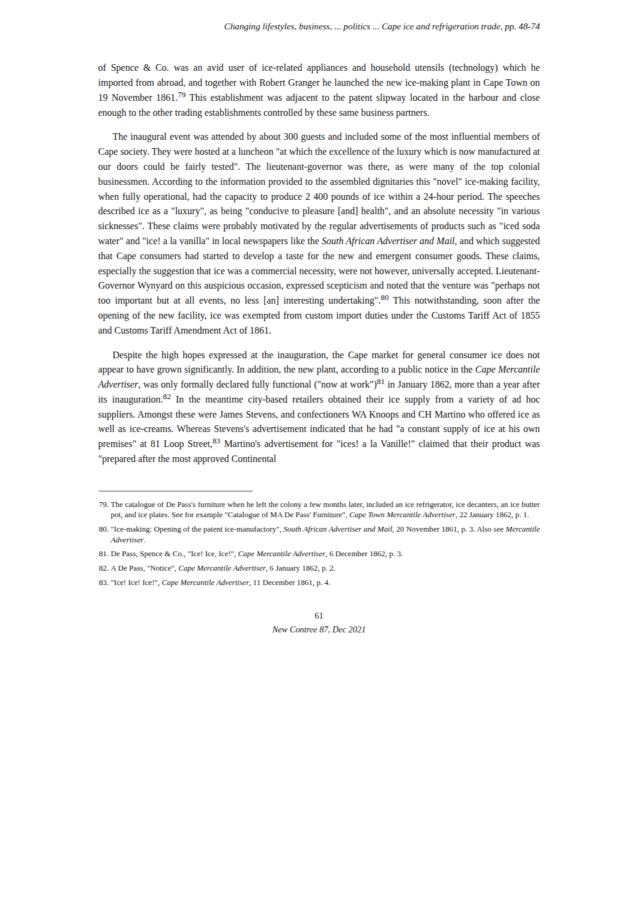Changing lifestyles, business, ... politics ... Cape ice and refrigeration trade, pp. 48-74
of Spence & Co. was an avid user of ice-related appliances and household utensils (technology) which he imported from abroad, and together with Robert Granger he launched the new ice-making plant in Cape Town on 19 November 1861.79 This establishment was adjacent to the patent slipway located in the harbour and close enough to the other trading establishments controlled by these same business partners.
The inaugural event was attended by about 300 guests and included some of the most influential members of Cape society. They were hosted at a luncheon "at which the excellence of the luxury which is now manufactured at our doors could be fairly tested". The lieutenant-governor was there, as were many of the top colonial businessmen. According to the information provided to the assembled dignitaries this "novel" ice-making facility, when fully operational, had the capacity to produce 2 400 pounds of ice within a 24-hour period. The speeches described ice as a "luxury", as being "conducive to pleasure [and] health", and an absolute necessity "in various sicknesses". These claims were probably motivated by the regular advertisements of products such as "iced soda water" and "ice! a la vanilla" in local newspapers like the South African Advertiser and Mail, and which suggested that Cape consumers had started to develop a taste for the new and emergent consumer goods. These claims, especially the suggestion that ice was a commercial necessity, were not however, universally accepted. Lieutenant-Governor Wynyard on this auspicious occasion, expressed scepticism and noted that the venture was "perhaps not too important but at all events, no less [an] interesting undertaking".80 This notwithstanding, soon after the opening of the new facility, ice was exempted from custom import duties under the Customs Tariff Act of 1855 and Customs Tariff Amendment Act of 1861.
Despite the high hopes expressed at the inauguration, the Cape market for general consumer ice does not appear to have grown significantly. In addition, the new plant, according to a public notice in the Cape Mercantile Advertiser, was only formally declared fully functional ("now at work")81 in January 1862, more than a year after its inauguration.82 In the meantime city-based retailers obtained their ice supply from a variety of ad hoc suppliers. Amongst these were James Stevens, and confectioners WA Knoops and CH Martino who offered ice as well as ice-creams. Whereas Stevens's advertisement indicated that he had "a constant supply of ice at his own premises" at 81 Loop Street,83 Martino's advertisement for "ices! a la Vanille!" claimed that their product was "prepared after the most approved Continental
The catalogue of De Pass's furniture when he left the colony a few months later, included an ice refrigerator, ice decanters, an ice butter pot, and ice plates. See for example "Catalogue of MA De Pass' Furniture", Cape Town Mercantile Advertiser, 22 January 1862, p. 1.
"Ice-making: Opening of the patent ice-manufactory", South African Advertiser and Mail, 20 November 1861, p. 3. Also see Mercantile Advertiser.
De Pass, Spence & Co., "Ice! Ice, Ice!", Cape Mercantile Advertiser, 6 December 1862, p. 3.
A De Pass, "Notice", Cape Mercantile Advertiser, 6 January 1862, p. 2.
"Ice! Ice! Ice!", Cape Mercantile Advertiser, 11 December 1861, p. 4.
61 New Contree 87, Dec 2021